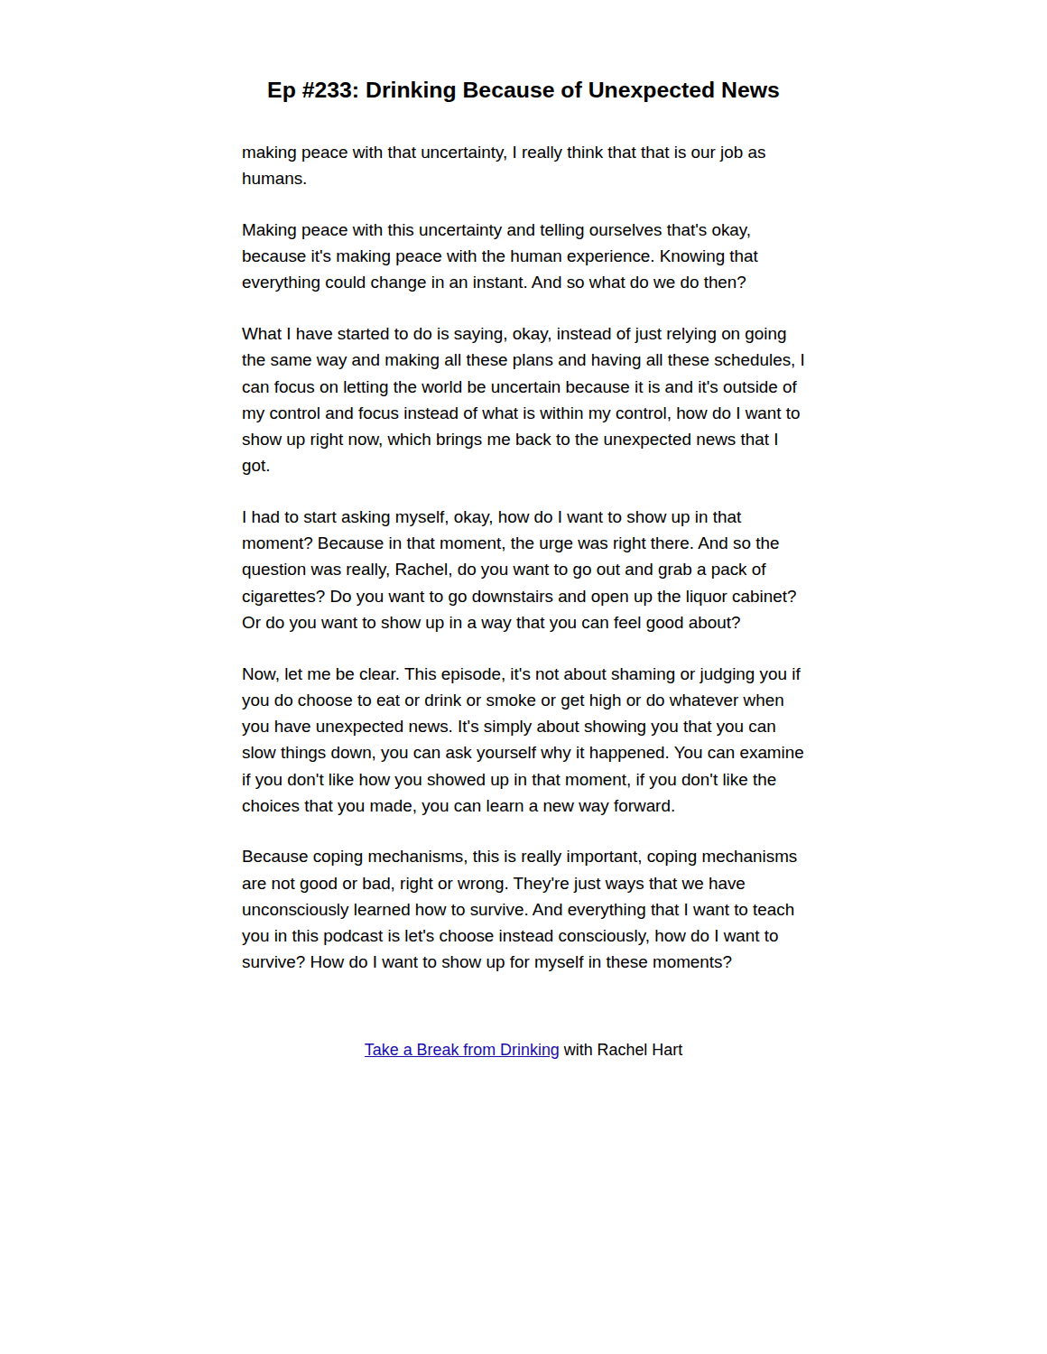Ep #233: Drinking Because of Unexpected News
making peace with that uncertainty, I really think that that is our job as humans.
Making peace with this uncertainty and telling ourselves that's okay, because it's making peace with the human experience. Knowing that everything could change in an instant. And so what do we do then?
What I have started to do is saying, okay, instead of just relying on going the same way and making all these plans and having all these schedules, I can focus on letting the world be uncertain because it is and it's outside of my control and focus instead of what is within my control, how do I want to show up right now, which brings me back to the unexpected news that I got.
I had to start asking myself, okay, how do I want to show up in that moment? Because in that moment, the urge was right there. And so the question was really, Rachel, do you want to go out and grab a pack of cigarettes? Do you want to go downstairs and open up the liquor cabinet? Or do you want to show up in a way that you can feel good about?
Now, let me be clear. This episode, it's not about shaming or judging you if you do choose to eat or drink or smoke or get high or do whatever when you have unexpected news. It's simply about showing you that you can slow things down, you can ask yourself why it happened. You can examine if you don't like how you showed up in that moment, if you don't like the choices that you made, you can learn a new way forward.
Because coping mechanisms, this is really important, coping mechanisms are not good or bad, right or wrong. They're just ways that we have unconsciously learned how to survive. And everything that I want to teach you in this podcast is let's choose instead consciously, how do I want to survive? How do I want to show up for myself in these moments?
Take a Break from Drinking with Rachel Hart